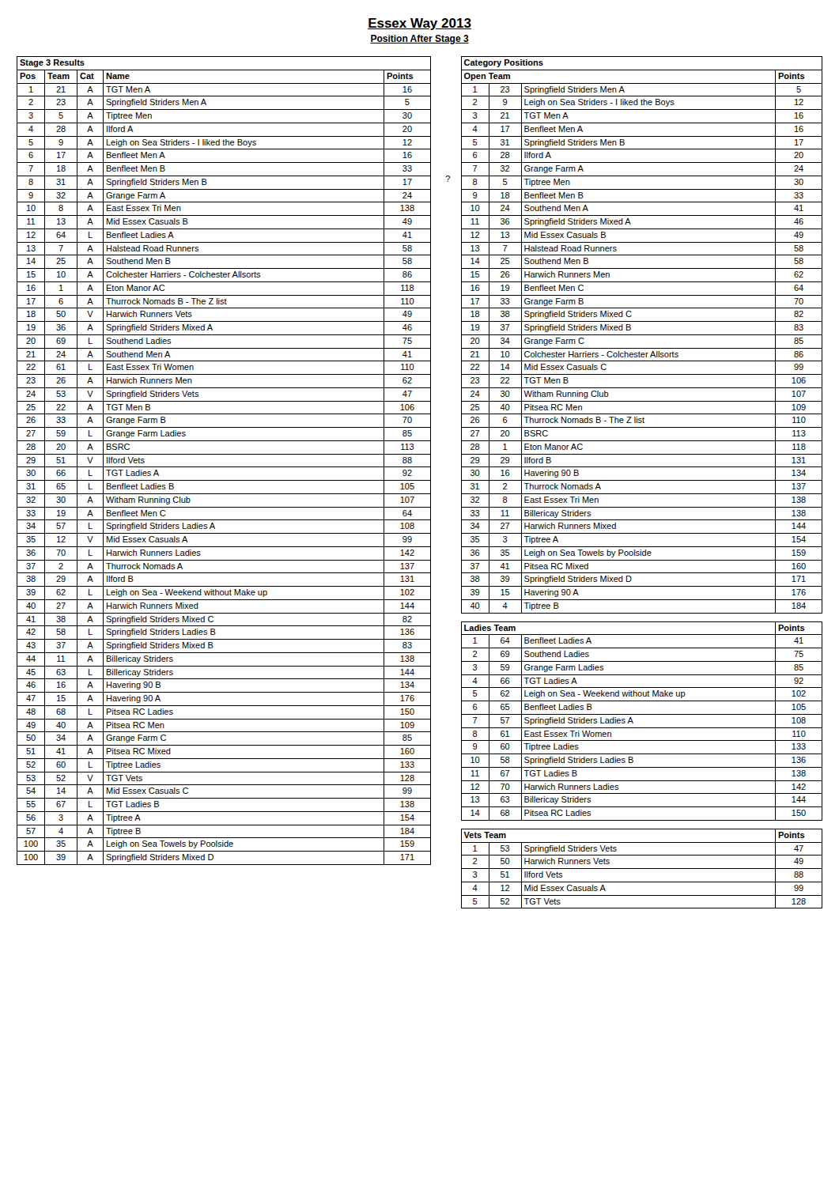Essex Way 2013
Position After Stage 3
| / Stage 3 Results / / --- / / Pos / Team / Cat / Name / Points / / 1 / 21 / A / TGT Men A / 16 / / 2 / 23 / A / Springfield Striders Men A / 5 / / 3 / 5 / A / Tiptree Men / 30 / / 4 / 28 / A / Ilford A / 20 / / 5 / 9 / A / Leigh on Sea Striders - I liked the Boys / 12 / / 6 / 17 / A / Benfleet Men A / 16 / / 7 / 18 / A / Benfleet Men B / 33 / / 8 / 31 / A / Springfield Striders Men B / 17 / / 9 / 32 / A / Grange Farm A / 24 / / 10 / 8 / A / East Essex Tri Men / 138 / / 11 / 13 / A / Mid Essex Casuals B / 49 / / 12 / 64 / L / Benfleet Ladies A / 41 / / 13 / 7 / A / Halstead Road Runners / 58 / / 14 / 25 / A / Southend Men B / 58 / / 15 / 10 / A / Colchester Harriers - Colchester Allsorts / 86 / / 16 / 1 / A / Eton Manor AC / 118 / / 17 / 6 / A / Thurrock Nomads B - The Z list / 110 / / 18 / 50 / V / Harwich Runners Vets / 49 / / 19 / 36 / A / Springfield Striders Mixed A / 46 / / 20 / 69 / L / Southend Ladies / 75 / / 21 / 24 / A / Southend Men A / 41 / / 22 / 61 / L / East Essex Tri Women / 110 / / 23 / 26 / A / Harwich Runners Men / 62 / / 24 / 53 / V / Springfield Striders Vets / 47 / / 25 / 22 / A / TGT Men B / 106 / / 26 / 33 / A / Grange Farm B / 70 / / 27 / 59 / L / Grange Farm Ladies / 85 / / 28 / 20 / A / BSRC / 113 / / 29 / 51 / V / Ilford Vets / 88 / / 30 / 66 / L / TGT Ladies A / 92 / / 31 / 65 / L / Benfleet Ladies B / 105 / / 32 / 30 / A / Witham Running Club / 107 / / 33 / 19 / A / Benfleet Men C / 64 / / 34 / 57 / L / Springfield Striders Ladies A / 108 / / 35 / 12 / V / Mid Essex Casuals A / 99 / / 36 / 70 / L / Harwich Runners Ladies / 142 / / 37 / 2 / A / Thurrock Nomads A / 137 / / 38 / 29 / A / Ilford B / 131 / / 39 / 62 / L / Leigh on Sea - Weekend without Make up / 102 / / 40 / 27 / A / Harwich Runners Mixed / 144 / / 41 / 38 / A / Springfield Striders Mixed C / 82 / / 42 / 58 / L / Springfield Striders Ladies B / 136 / / 43 / 37 / A / Springfield Striders Mixed B / 83 / / 44 / 11 / A / Billericay Striders / 138 / / 45 / 63 / L / Billericay Striders / 144 / / 46 / 16 / A / Havering 90 B / 134 / / 47 / 15 / A / Havering 90 A / 176 / / 48 / 68 / L / Pitsea RC Ladies / 150 / / 49 / 40 / A / Pitsea RC Men / 109 / / 50 / 34 / A / Grange Farm C / 85 / / 51 / 41 / A / Pitsea RC Mixed / 160 / / 52 / 60 / L / Tiptree Ladies / 133 / / 53 / 52 / V / TGT Vets / 128 / / 54 / 14 / A / Mid Essex Casuals C / 99 / / 55 / 67 / L / TGT Ladies B / 138 / / 56 / 3 / A / Tiptree A / 154 / / 57 / 4 / A / Tiptree B / 184 / / 100 / 35 / A / Leigh on Sea Towels by Poolside / 159 / / 100 / 39 / A / Springfield Striders Mixed D / 171 / | ? | / Category Positions / / --- / / Open Team / Points / / 1 / 23 / Springfield Striders Men A / 5 / / 2 / 9 / Leigh on Sea Striders - I liked the Boys / 12 / / 3 / 21 / TGT Men A / 16 / / 4 / 17 / Benfleet Men A / 16 / / 5 / 31 / Springfield Striders Men B / 17 / / 6 / 28 / Ilford A / 20 / / 7 / 32 / Grange Farm A / 24 / / 8 / 5 / Tiptree Men / 30 / / 9 / 18 / Benfleet Men B / 33 / / 10 / 24 / Southend Men A / 41 / / 11 / 36 / Springfield Striders Mixed A / 46 / / 12 / 13 / Mid Essex Casuals B / 49 / / 13 / 7 / Halstead Road Runners / 58 / / 14 / 25 / Southend Men B / 58 / / 15 / 26 / Harwich Runners Men / 62 / / 16 / 19 / Benfleet Men C / 64 / / 17 / 33 / Grange Farm B / 70 / / 18 / 38 / Springfield Striders Mixed C / 82 / / 19 / 37 / Springfield Striders Mixed B / 83 / / 20 / 34 / Grange Farm C / 85 / / 21 / 10 / Colchester Harriers - Colchester Allsorts / 86 / / 22 / 14 / Mid Essex Casuals C / 99 / / 23 / 22 / TGT Men B / 106 / / 24 / 30 / Witham Running Club / 107 / / 25 / 40 / Pitsea RC Men / 109 / / 26 / 6 / Thurrock Nomads B - The Z list / 110 / / 27 / 20 / BSRC / 113 / / 28 / 1 / Eton Manor AC / 118 / / 29 / 29 / Ilford B / 131 / / 30 / 16 / Havering 90 B / 134 / / 31 / 2 / Thurrock Nomads A / 137 / / 32 / 8 / East Essex Tri Men / 138 / / 33 / 11 / Billericay Striders / 138 / / 34 / 27 / Harwich Runners Mixed / 144 / / 35 / 3 / Tiptree A / 154 / / 36 / 35 / Leigh on Sea Towels by Poolside / 159 / / 37 / 41 / Pitsea RC Mixed / 160 / / 38 / 39 / Springfield Striders Mixed D / 171 / / 39 / 15 / Havering 90 A / 176 / / 40 / 4 / Tiptree B / 184 / / Ladies Team / Points / / --- / --- / / 1 / 64 / Benfleet Ladies A / 41 / / 2 / 69 / Southend Ladies / 75 / / 3 / 59 / Grange Farm Ladies / 85 / / 4 / 66 / TGT Ladies A / 92 / / 5 / 62 / Leigh on Sea - Weekend without Make up / 102 / / 6 / 65 / Benfleet Ladies B / 105 / / 7 / 57 / Springfield Striders Ladies A / 108 / / 8 / 61 / East Essex Tri Women / 110 / / 9 / 60 / Tiptree Ladies / 133 / / 10 / 58 / Springfield Striders Ladies B / 136 / / 11 / 67 / TGT Ladies B / 138 / / 12 / 70 / Harwich Runners Ladies / 142 / / 13 / 63 / Billericay Striders / 144 / / 14 / 68 / Pitsea RC Ladies / 150 / / Vets Team / Points / / --- / --- / / 1 / 53 / Springfield Striders Vets / 47 / / 2 / 50 / Harwich Runners Vets / 49 / / 3 / 51 / Ilford Vets / 88 / / 4 / 12 / Mid Essex Casuals A / 99 / / 5 / 52 / TGT Vets / 128 / |